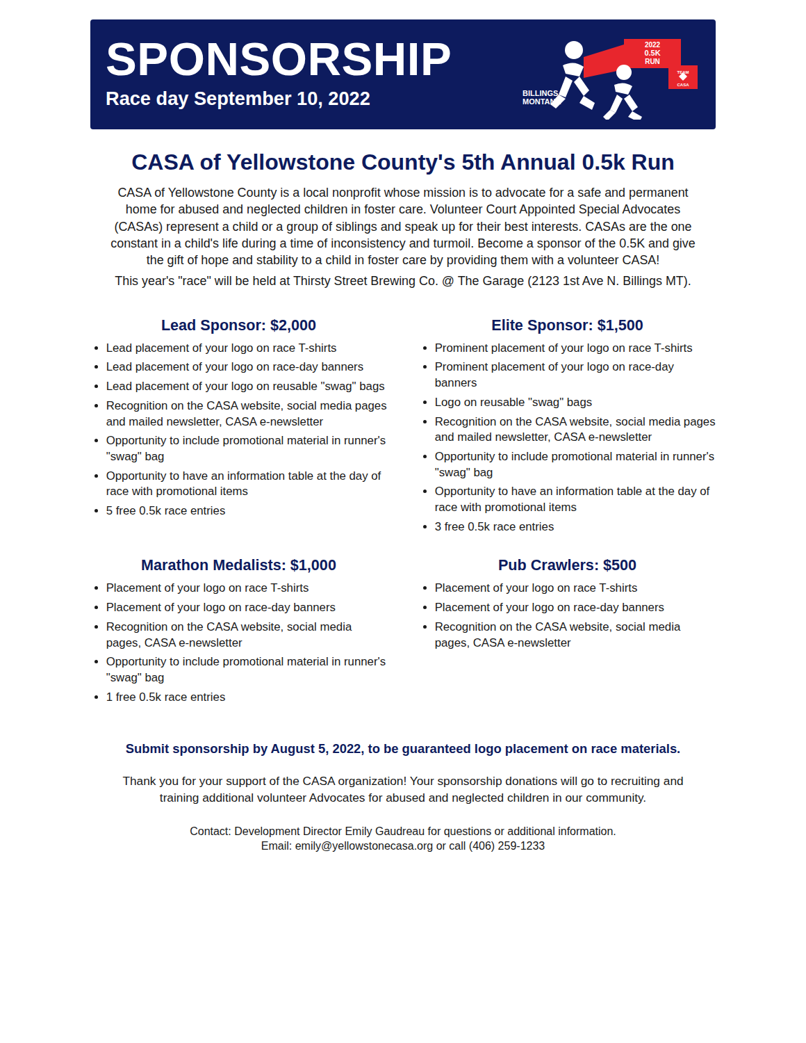SPONSORSHIP
Race day September 10, 2022
BILLINGS MONTANA 2022 0.5K RUN TEAM CASA
CASA of Yellowstone County's 5th Annual 0.5k Run
CASA of Yellowstone County is a local nonprofit whose mission is to advocate for a safe and permanent home for abused and neglected children in foster care. Volunteer Court Appointed Special Advocates (CASAs) represent a child or a group of siblings and speak up for their best interests. CASAs are the one constant in a child's life during a time of inconsistency and turmoil. Become a sponsor of the 0.5K and give the gift of hope and stability to a child in foster care by providing them with a volunteer CASA!
This year's "race" will be held at Thirsty Street Brewing Co. @ The Garage (2123 1st Ave N. Billings MT).
Lead Sponsor: $2,000
Lead placement of your logo on race T-shirts
Lead placement of your logo on race-day banners
Lead placement of your logo on reusable "swag" bags
Recognition on the CASA website, social media pages and mailed newsletter, CASA e-newsletter
Opportunity to include promotional material in runner's "swag" bag
Opportunity to have an information table at the day of race with promotional items
5 free 0.5k race entries
Elite Sponsor: $1,500
Prominent placement of your logo on race T-shirts
Prominent placement of your logo on race-day banners
Logo on reusable "swag" bags
Recognition on the CASA website, social media pages and mailed newsletter, CASA e-newsletter
Opportunity to include promotional material in runner's "swag" bag
Opportunity to have an information table at the day of race with promotional items
3 free 0.5k race entries
Marathon Medalists: $1,000
Placement of your logo on race T-shirts
Placement of your logo on race-day banners
Recognition on the CASA website, social media pages, CASA e-newsletter
Opportunity to include promotional material in runner's "swag" bag
1 free 0.5k race entries
Pub Crawlers: $500
Placement of your logo on race T-shirts
Placement of your logo on race-day banners
Recognition on the CASA website, social media pages, CASA e-newsletter
Submit sponsorship by August 5, 2022, to be guaranteed logo placement on race materials.
Thank you for your support of the CASA organization! Your sponsorship donations will go to recruiting and training additional volunteer Advocates for abused and neglected children in our community.
Contact: Development Director Emily Gaudreau for questions or additional information.
Email: emily@yellowstonecasa.org or call (406) 259-1233